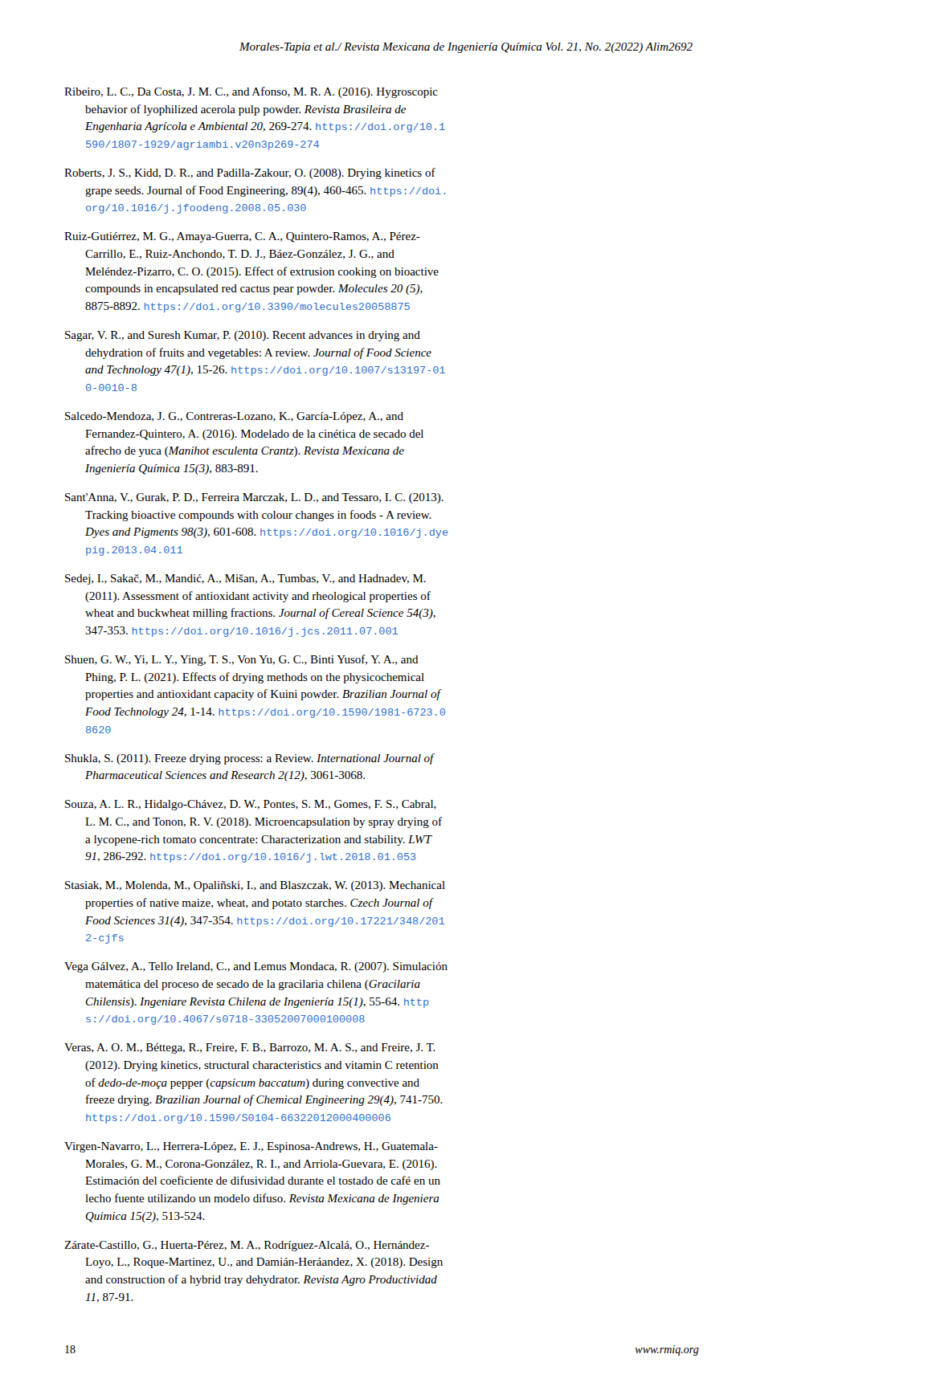Morales-Tapia et al./ Revista Mexicana de Ingeniería Química Vol. 21, No. 2(2022) Alim2692
Ribeiro, L. C., Da Costa, J. M. C., and Afonso, M. R. A. (2016). Hygroscopic behavior of lyophilized acerola pulp powder. Revista Brasileira de Engenharia Agrícola e Ambiental 20, 269-274. https://doi.org/10.1590/1807-1929/agriambi.v20n3p269-274
Roberts, J. S., Kidd, D. R., and Padilla-Zakour, O. (2008). Drying kinetics of grape seeds. Journal of Food Engineering, 89(4), 460-465. https://doi.org/10.1016/j.jfoodeng.2008.05.030
Ruiz-Gutiérrez, M. G., Amaya-Guerra, C. A., Quintero-Ramos, A., Pérez-Carrillo, E., Ruiz-Anchondo, T. D. J., Báez-González, J. G., and Meléndez-Pizarro, C. O. (2015). Effect of extrusion cooking on bioactive compounds in encapsulated red cactus pear powder. Molecules 20 (5), 8875-8892. https://doi.org/10.3390/molecules20058875
Sagar, V. R., and Suresh Kumar, P. (2010). Recent advances in drying and dehydration of fruits and vegetables: A review. Journal of Food Science and Technology 47(1), 15-26. https://doi.org/10.1007/s13197-010-0010-8
Salcedo-Mendoza, J. G., Contreras-Lozano, K., García-López, A., and Fernandez-Quintero, A. (2016). Modelado de la cinética de secado del afrecho de yuca (Manihot esculenta Crantz). Revista Mexicana de Ingeniería Química 15(3), 883-891.
Sant'Anna, V., Gurak, P. D., Ferreira Marczak, L. D., and Tessaro, I. C. (2013). Tracking bioactive compounds with colour changes in foods - A review. Dyes and Pigments 98(3), 601-608. https://doi.org/10.1016/j.dyepig.2013.04.011
Sedej, I., Sakač, M., Mandić, A., Mišan, A., Tumbas, V., and Hadnadev, M. (2011). Assessment of antioxidant activity and rheological properties of wheat and buckwheat milling fractions. Journal of Cereal Science 54(3), 347-353. https://doi.org/10.1016/j.jcs.2011.07.001
Shuen, G. W., Yi, L. Y., Ying, T. S., Von Yu, G. C., Binti Yusof, Y. A., and Phing, P. L. (2021). Effects of drying methods on the physicochemical properties and antioxidant capacity of Kuini powder. Brazilian Journal of Food Technology 24, 1-14. https://doi.org/10.1590/1981-6723.08620
Shukla, S. (2011). Freeze drying process: a Review. International Journal of Pharmaceutical Sciences and Research 2(12), 3061-3068.
Souza, A. L. R., Hidalgo-Chávez, D. W., Pontes, S. M., Gomes, F. S., Cabral, L. M. C., and Tonon, R. V. (2018). Microencapsulation by spray drying of a lycopene-rich tomato concentrate: Characterization and stability. LWT 91, 286-292. https://doi.org/10.1016/j.lwt.2018.01.053
Stasiak, M., Molenda, M., Opaliñski, I., and Blaszczak, W. (2013). Mechanical properties of native maize, wheat, and potato starches. Czech Journal of Food Sciences 31(4), 347-354. https://doi.org/10.17221/348/2012-cjfs
Vega Gálvez, A., Tello Ireland, C., and Lemus Mondaca, R. (2007). Simulación matemática del proceso de secado de la gracilaria chilena (Gracilaria Chilensis). Ingeniare Revista Chilena de Ingeniería 15(1), 55-64. https://doi.org/10.4067/s0718-33052007000100008
Veras, A. O. M., Béttega, R., Freire, F. B., Barrozo, M. A. S., and Freire, J. T. (2012). Drying kinetics, structural characteristics and vitamin C retention of dedo-de-moça pepper (capsicum baccatum) during convective and freeze drying. Brazilian Journal of Chemical Engineering 29(4), 741-750. https://doi.org/10.1590/S0104-66322012000400006
Virgen-Navarro, L., Herrera-López, E. J., Espinosa-Andrews, H., Guatemala-Morales, G. M., Corona-González, R. I., and Arriola-Guevara, E. (2016). Estimación del coeficiente de difusividad durante el tostado de café en un lecho fuente utilizando un modelo difuso. Revista Mexicana de Ingeniera Quimica 15(2), 513-524.
Zárate-Castillo, G., Huerta-Pérez, M. A., Rodríguez-Alcalá, O., Hernández-Loyo, L., Roque-Martinez, U., and Damián-Heráandez, X. (2018). Design and construction of a hybrid tray dehydrator. Revista Agro Productividad 11, 87-91.
18
www.rmiq.org